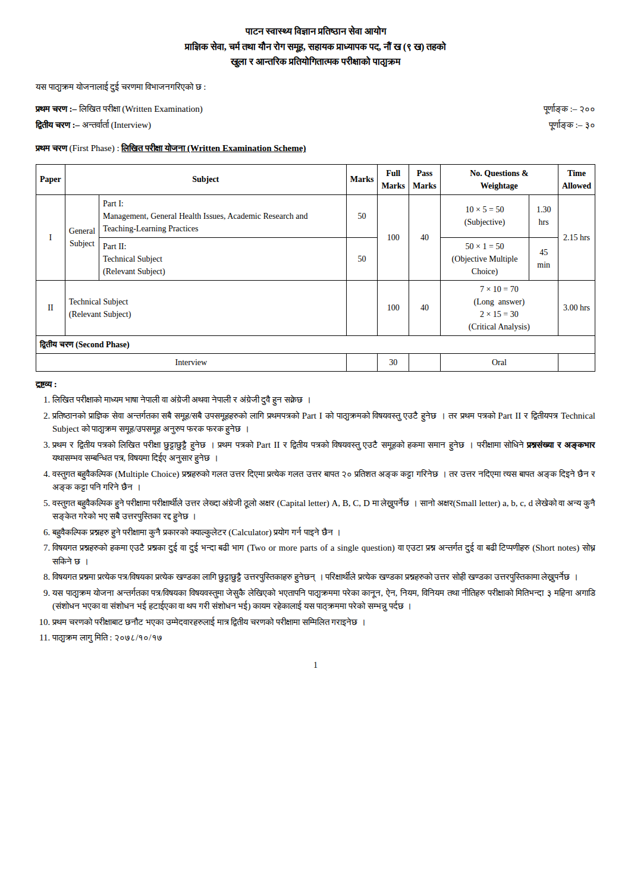पाटन स्वास्थ्य विज्ञान प्रतिष्ठान सेवा आयोग
प्राज्ञिक सेवा, चर्म तथा यौन रोग समूह, सहायक प्राध्यापक पद, नौं ख (९ ख) तहको
खुला र आन्तरिक प्रतियोगितात्मक परीक्षाको पाठ्यक्रम
यस पाठ्यक्रम योजनालाई दुई चरणमा विभाजनगरिएको छ :
प्रथम चरण :– लिखित परीक्षा (Written Examination) पूर्णाङ्क :– २००
द्वितीय चरण :– अन्तर्वार्ता (Interview) पूर्णाङ्क :– ३०
प्रथम चरण (First Phase) : लिखित परीक्षा योजना (Written Examination Scheme)
| Paper | Subject | Marks | Full Marks | Pass Marks | No. Questions & Weightage | Time Allowed |
| --- | --- | --- | --- | --- | --- | --- |
| I | General Subject | Part I: Management, General Health Issues, Academic Research and Teaching-Learning Practices | 50 | 100 | 40 | 10 × 5 = 50 (Subjective) | 1.30 hrs | 2.15 hrs |
| Part II: Technical Subject (Relevant Subject) | 50 | 50 × 1 = 50 (Objective Multiple Choice) | 45 min |
| II | Technical Subject (Relevant Subject) | | 100 | 40 | 7 × 10 = 70 (Long answer) 2 × 15 = 30 (Critical Analysis) | 3.00 hrs |
| द्वितीय चरण (Second Phase) |
| Interview | | 30 | | Oral | |
द्रष्टव्य :
लिखित परीक्षाको माध्यम भाषा नेपाली वा अंग्रेजी अथवा नेपाली र अंग्रेजी दुवै हुन सक्नेछ ।
प्रतिष्ठानको प्राज्ञिक सेवा अन्तर्गतका सबै समूह/सबै उपसमूहहरुको लागि प्रथमपत्रको Part I को पाठ्यक्रमको विषयवस्तु एउटै हुनेछ । तर प्रथम पत्रको Part II र द्वितीयपत्र Technical Subject को पाठ्यक्रम समूह/उपसमूह अनुरुप फरक फरक हुनेछ ।
प्रथम र द्वितीय पत्रको लिखित परीक्षा छुट्टाछुट्टै हुनेछ । प्रथम पत्रको Part II र द्वितीय पत्रको विषयवस्तु एउटै समूहको हकमा समान हुनेछ । परीक्षामा सोधिने प्रश्नसंख्या र अङ्कभार यथासम्भव सम्बन्धित पत्र, विषयमा दिईए अनुसार हुनेछ ।
वस्तुगत बहुवैकल्पिक (Multiple Choice) प्रश्नहरुको गलत उत्तर दिएमा प्रत्येक गलत उत्तर बापत २० प्रतिशत अङ्क कट्टा गरिनेछ । तर उत्तर नदिएमा त्यस बापत अङ्क दिइने छैन र अङ्क कट्टा पनि गरिने छैन ।
वस्तुगत बहुवैकल्पिक हुने परीक्षामा परीक्षार्थीले उत्तर लेख्दा अंग्रेजी ठूलो अक्षर (Capital letter) A, B, C, D मा लेख्नुपर्नेछ । सानो अक्षर(Small letter) a, b, c, d लेखेको वा अन्य कुनै सङ्केत गरेको भए सबै उत्तरपुस्तिका रद्द हुनेछ ।
बहुवैकल्पिक प्रश्नहरु हुने परीक्षामा कुनै प्रकारको क्याल्कुलेटर (Calculator) प्रयोग गर्न पाइने छैन ।
विषयगत प्रश्नहरुको हकमा एउटै प्रश्नका दुई वा दुई भन्दा बढी भाग (Two or more parts of a single question) वा एउटा प्रश्न अन्तर्गत दुई वा बढी टिप्पणीहरु (Short notes) सोध्न सकिने छ ।
विषयगत प्रश्नमा प्रत्येक पत्र/विषयका प्रत्येक खण्डका लागि छुट्टाछुट्टै उत्तरपुस्तिकाहरु हुनेछन् । परिक्षार्थीले प्रत्येक खण्डका प्रश्नहरुको उत्तर सोही खण्डका उत्तरपुस्तिकामा लेख्नुपर्नेछ ।
यस पाठ्यक्रम योजना अन्तर्गतका पत्र/विषयका विषयवस्तुमा जेसुकै लेखिएको भएतापनि पाठ्यक्रममा परेका कानून, ऐन, नियम, विनियम तथा नीतिहरु परीक्षाको मितिभन्दा ३ महिना अगाडि (संशोधन भएका वा संशोधन भई हटाईएका वा थप गरी संशोधन भई) कायम रहेकालाई यस पाठ्क्रममा परेको सम्भन्नु पर्दछ ।
प्रथम चरणको परीक्षाबाट छनौट भएका उम्मेदवारहरुलाई मात्र द्वितीय चरणको परीक्षामा सम्मिलित गराइनेछ ।
पाठ्यक्रम लागु मिति : २०७८/१०/१७
1